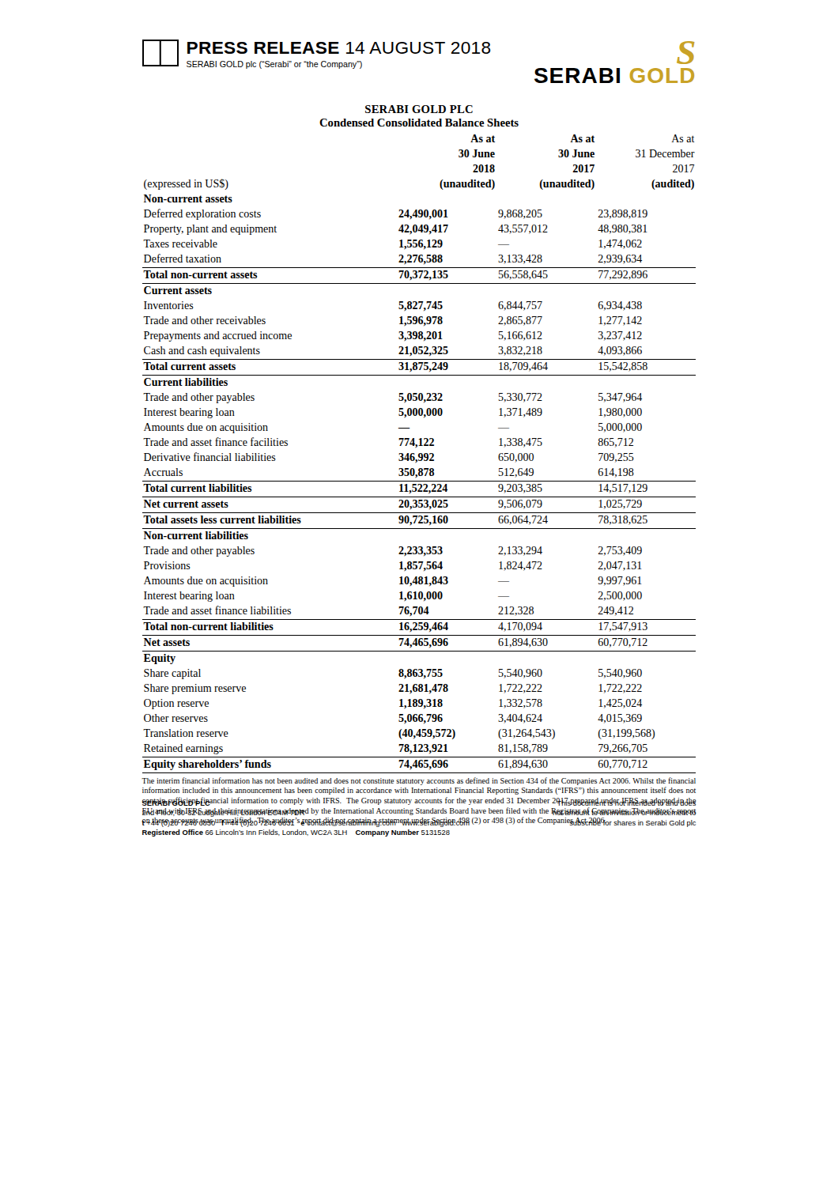PRESS RELEASE 14 AUGUST 2018
SERABI GOLD plc (“Serabi” or “the Company”)
S
SERABI GOLD
SERABI GOLD PLC
Condensed Consolidated Balance Sheets
| | As at | As at | As at |
| --- | --- | --- | --- |
| | 30 June | 30 June | 31 December |
| | 2018 | 2017 | 2017 |
| (expressed in US$) | (unaudited) | (unaudited) | (audited) |
| Non-current assets | | | |
| Deferred exploration costs | 24,490,001 | 9,868,205 | 23,898,819 |
| Property, plant and equipment | 42,049,417 | 43,557,012 | 48,980,381 |
| Taxes receivable | 1,556,129 | — | 1,474,062 |
| Deferred taxation | 2,276,588 | 3,133,428 | 2,939,634 |
| Total non-current assets | 70,372,135 | 56,558,645 | 77,292,896 |
| Current assets | | | |
| Inventories | 5,827,745 | 6,844,757 | 6,934,438 |
| Trade and other receivables | 1,596,978 | 2,865,877 | 1,277,142 |
| Prepayments and accrued income | 3,398,201 | 5,166,612 | 3,237,412 |
| Cash and cash equivalents | 21,052,325 | 3,832,218 | 4,093,866 |
| Total current assets | 31,875,249 | 18,709,464 | 15,542,858 |
| Current liabilities | | | |
| Trade and other payables | 5,050,232 | 5,330,772 | 5,347,964 |
| Interest bearing loan | 5,000,000 | 1,371,489 | 1,980,000 |
| Amounts due on acquisition | — | — | 5,000,000 |
| Trade and asset finance facilities | 774,122 | 1,338,475 | 865,712 |
| Derivative financial liabilities | 346,992 | 650,000 | 709,255 |
| Accruals | 350,878 | 512,649 | 614,198 |
| Total current liabilities | 11,522,224 | 9,203,385 | 14,517,129 |
| Net current assets | 20,353,025 | 9,506,079 | 1,025,729 |
| Total assets less current liabilities | 90,725,160 | 66,064,724 | 78,318,625 |
| Non-current liabilities | | | |
| Trade and other payables | 2,233,353 | 2,133,294 | 2,753,409 |
| Provisions | 1,857,564 | 1,824,472 | 2,047,131 |
| Amounts due on acquisition | 10,481,843 | — | 9,997,961 |
| Interest bearing loan | 1,610,000 | — | 2,500,000 |
| Trade and asset finance liabilities | 76,704 | 212,328 | 249,412 |
| Total non-current liabilities | 16,259,464 | 4,170,094 | 17,547,913 |
| Net assets | 74,465,696 | 61,894,630 | 60,770,712 |
| Equity | | | |
| Share capital | 8,863,755 | 5,540,960 | 5,540,960 |
| Share premium reserve | 21,681,478 | 1,722,222 | 1,722,222 |
| Option reserve | 1,189,318 | 1,332,578 | 1,425,024 |
| Other reserves | 5,066,796 | 3,404,624 | 4,015,369 |
| Translation reserve | (40,459,572) | (31,264,543) | (31,199,568) |
| Retained earnings | 78,123,921 | 81,158,789 | 79,266,705 |
| Equity shareholders’ funds | 74,465,696 | 61,894,630 | 60,770,712 |
The interim financial information has not been audited and does not constitute statutory accounts as defined in Section 434 of the Companies Act 2006. Whilst the financial information included in this announcement has been compiled in accordance with International Financial Reporting Standards (“IFRS”) this announcement itself does not contain sufficient financial information to comply with IFRS. The Group statutory accounts for the year ended 31 December 2017 prepared under IFRS as adopted in the EU and with IFRS and their interpretations adopted by the International Accounting Standards Board have been filed with the Registrar of Companies. The auditor’s report on these accounts was unqualified. The auditor’s report did not contain a statement under Section 498 (2) or 498 (3) of the Companies Act 2006.
SERABI GOLD PLC
2nd Floor, 30-32 Ludgate Hill, London EC4M 7DR
t +44 (0)20 7246 6830 f +44 (0)20 7246 6831 e contact@serabimining.com www.serabigold.com
Registered Office 66 Lincoln’s Inn Fields, London, WC2A 3LH Company Number 5131528
This document is not intended to and does
not amount to an invitation or inducement to
subscribe for shares in Serabi Gold plc